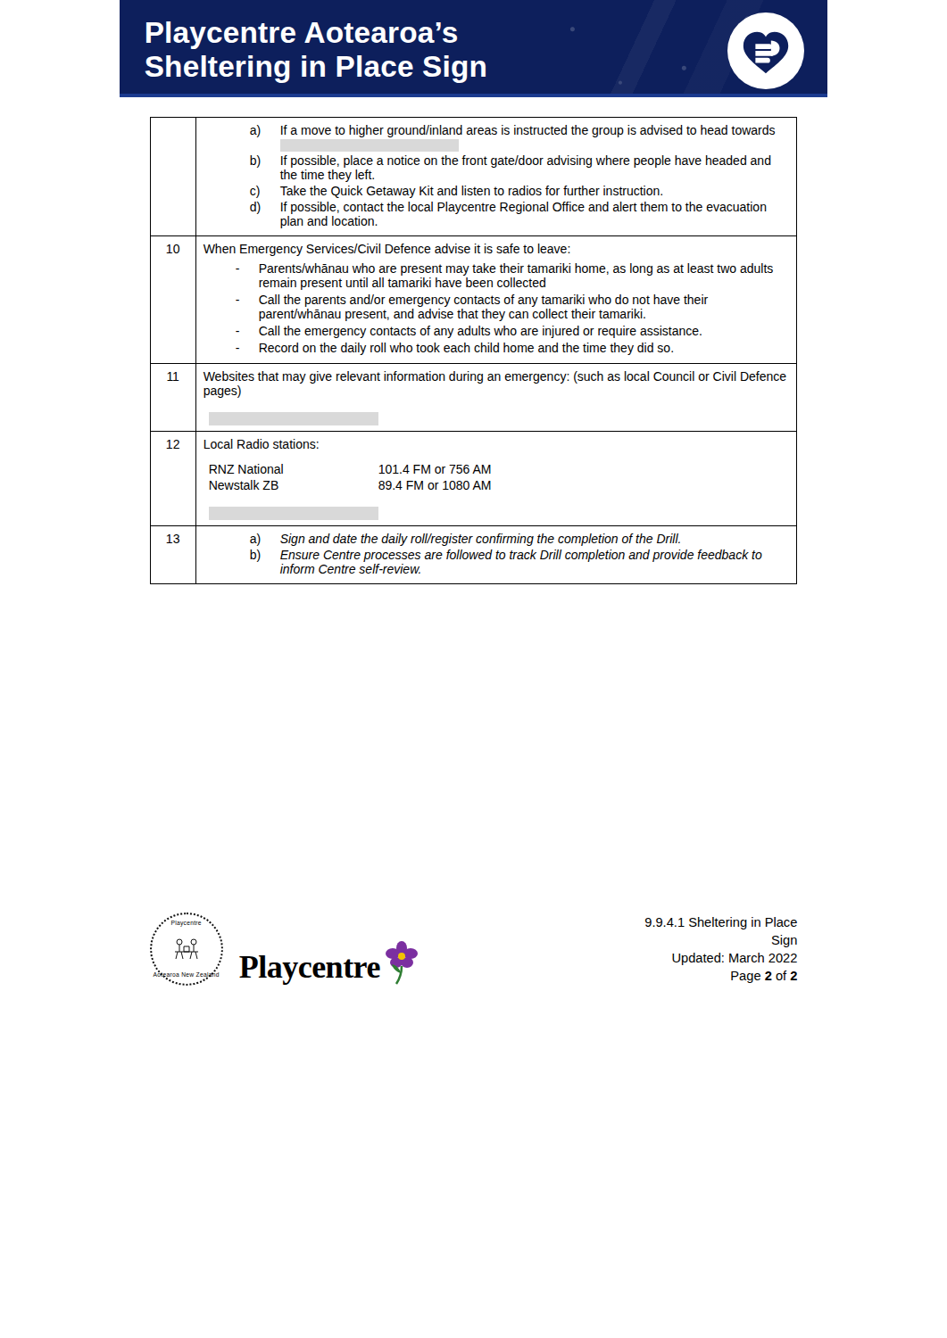Playcentre Aotearoa’s
Sheltering in Place Sign
| | a) If a move to higher ground/inland areas is instructed the group is advised to head towards b) If possible, place a notice on the front gate/door advising where people have headed and the time they left. c) Take the Quick Getaway Kit and listen to radios for further instruction. d) If possible, contact the local Playcentre Regional Office and alert them to the evacuation plan and location. |
| 10 | When Emergency Services/Civil Defence advise it is safe to leave: - Parents/whānau who are present may take their tamariki home, as long as at least two adults remain present until all tamariki have been collected - Call the parents and/or emergency contacts of any tamariki who do not have their parent/whānau present, and advise that they can collect their tamariki. - Call the emergency contacts of any adults who are injured or require assistance. - Record on the daily roll who took each child home and the time they did so. |
| 11 | Websites that may give relevant information during an emergency: (such as local Council or Civil Defence pages) |
| 12 | Local Radio stations: RNZ National 101.4 FM or 756 AM Newstalk ZB 89.4 FM or 1080 AM |
| 13 | a) Sign and date the daily roll/register confirming the completion of the Drill. b) Ensure Centre processes are followed to track Drill completion and provide feedback to inform Centre self-review. |
Playcentre
Aotearoa New Zealand
Playcentre
9.9.4.1 Sheltering in Place
Sign
Updated: March 2022
Page 2 of 2